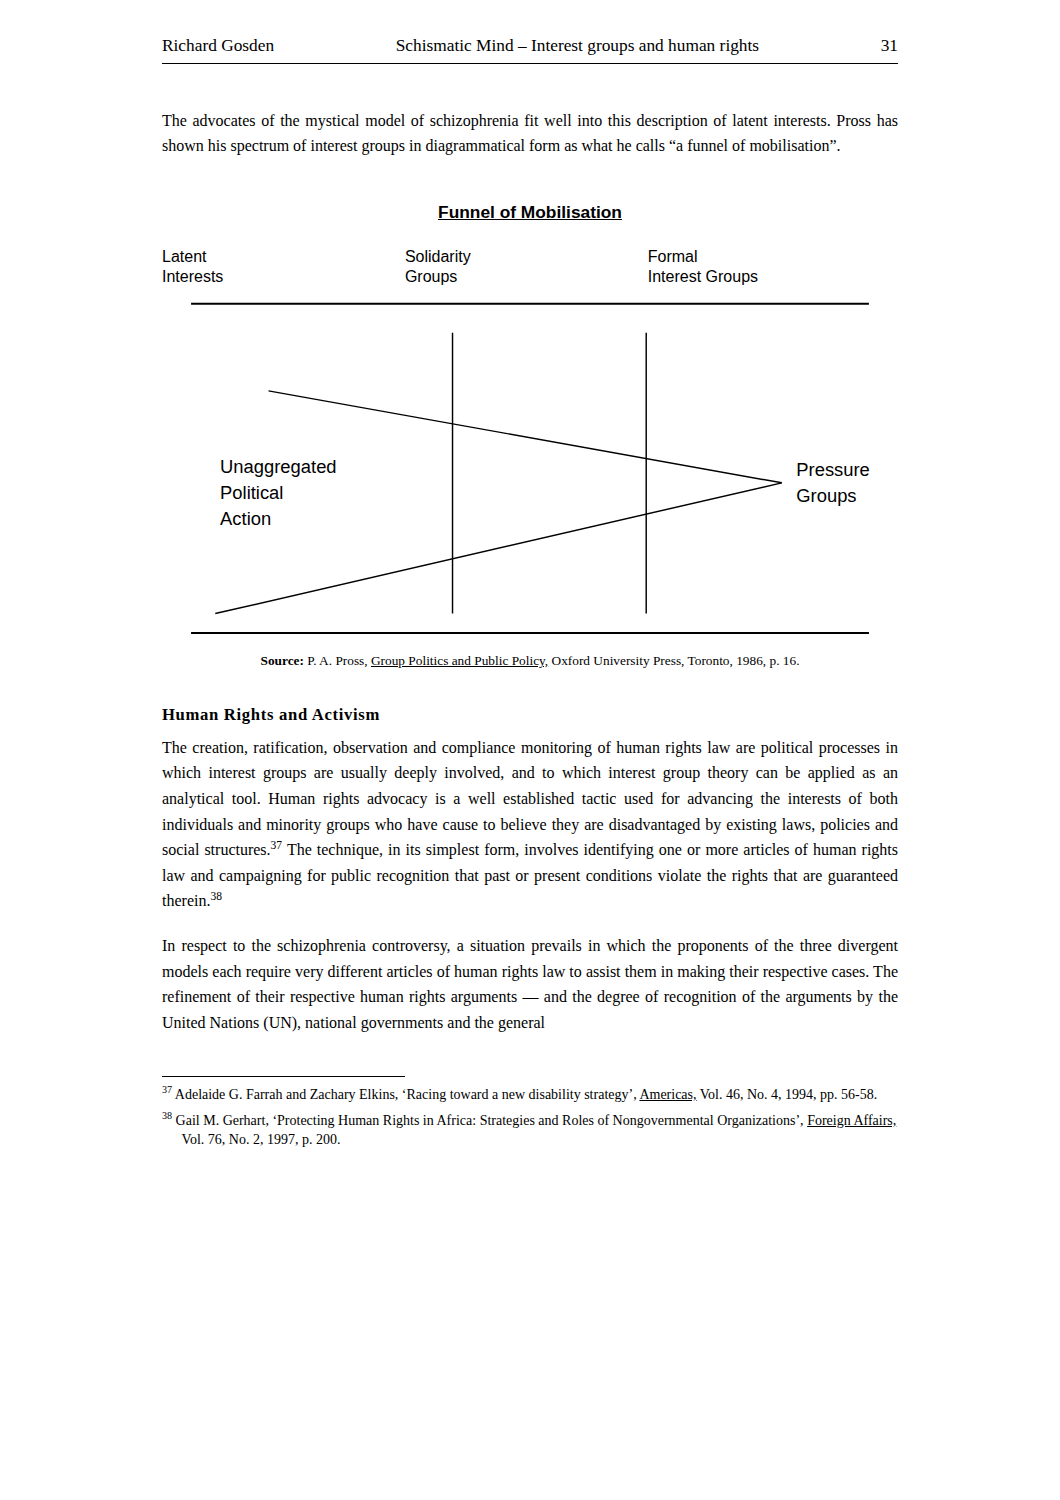Richard Gosden Schismatic Mind – Interest groups and human rights 31
The advocates of the mystical model of schizophrenia fit well into this description of latent interests. Pross has shown his spectrum of interest groups in diagrammatical form as what he calls “a funnel of mobilisation”.
Funnel of Mobilisation
Latent Interests
Solidarity Groups
Formal Interest Groups
Unaggregated Political Action Pressure Groups
Source: P. A. Pross, Group Politics and Public Policy, Oxford University Press, Toronto, 1986, p. 16.
Human Rights and Activism
The creation, ratification, observation and compliance monitoring of human rights law are political processes in which interest groups are usually deeply involved, and to which interest group theory can be applied as an analytical tool. Human rights advocacy is a well established tactic used for advancing the interests of both individuals and minority groups who have cause to believe they are disadvantaged by existing laws, policies and social structures.37 The technique, in its simplest form, involves identifying one or more articles of human rights law and campaigning for public recognition that past or present conditions violate the rights that are guaranteed therein.38
In respect to the schizophrenia controversy, a situation prevails in which the proponents of the three divergent models each require very different articles of human rights law to assist them in making their respective cases. The refinement of their respective human rights arguments — and the degree of recognition of the arguments by the United Nations (UN), national governments and the general
37 Adelaide G. Farrah and Zachary Elkins, ‘Racing toward a new disability strategy’, Americas, Vol. 46, No. 4, 1994, pp. 56-58.
38 Gail M. Gerhart, ‘Protecting Human Rights in Africa: Strategies and Roles of Nongovernmental Organizations’, Foreign Affairs, Vol. 76, No. 2, 1997, p. 200.